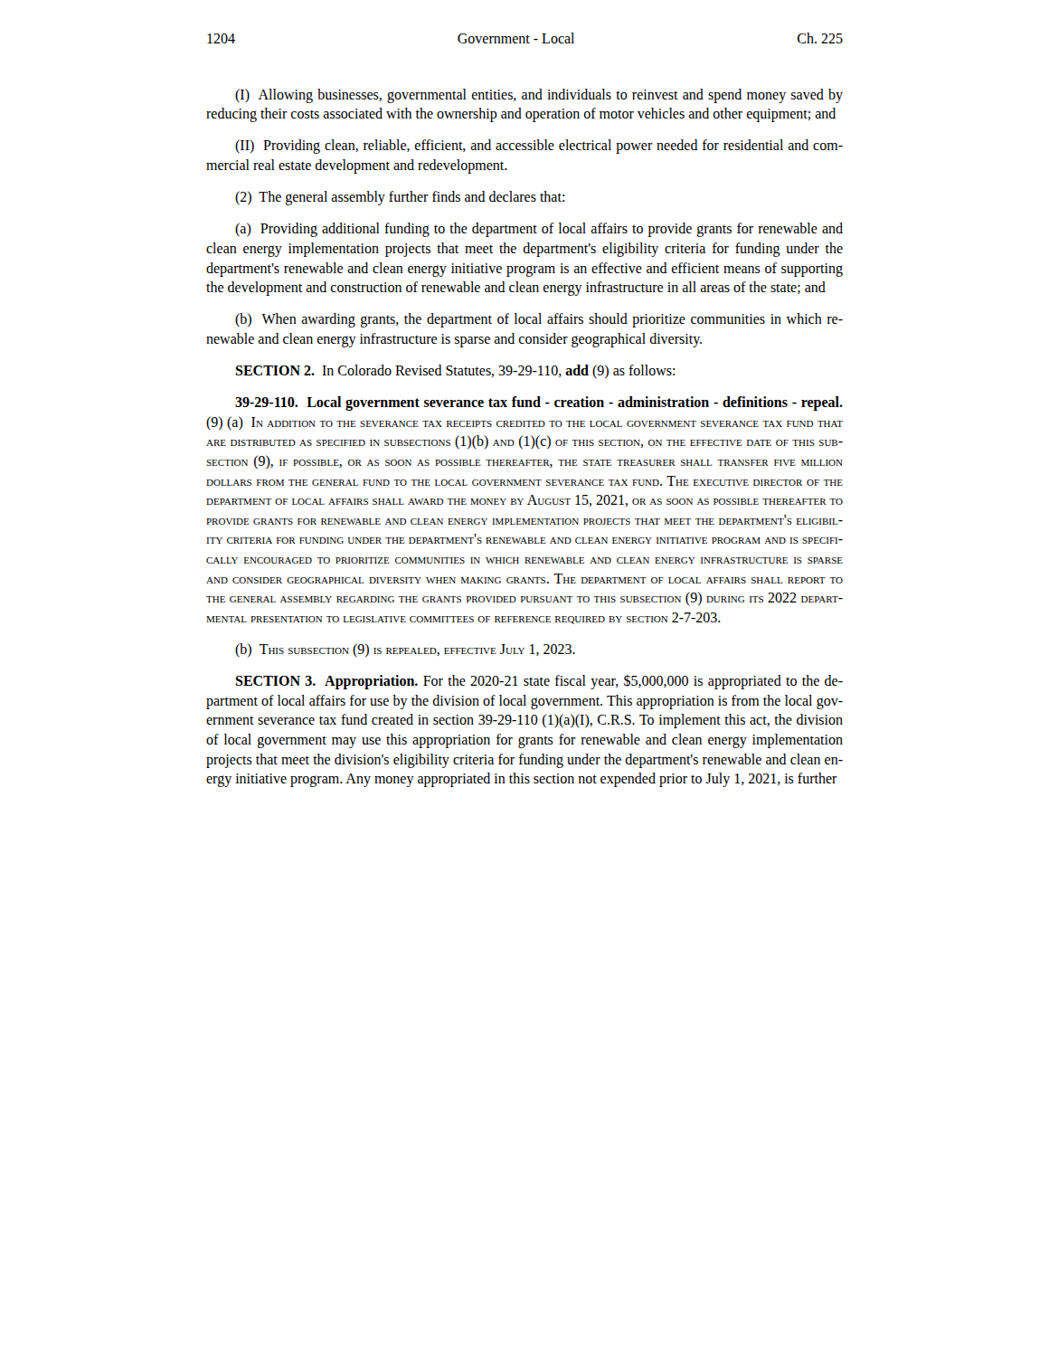1204 Government - Local Ch. 225
(I) Allowing businesses, governmental entities, and individuals to reinvest and spend money saved by reducing their costs associated with the ownership and operation of motor vehicles and other equipment; and
(II) Providing clean, reliable, efficient, and accessible electrical power needed for residential and commercial real estate development and redevelopment.
(2) The general assembly further finds and declares that:
(a) Providing additional funding to the department of local affairs to provide grants for renewable and clean energy implementation projects that meet the department's eligibility criteria for funding under the department's renewable and clean energy initiative program is an effective and efficient means of supporting the development and construction of renewable and clean energy infrastructure in all areas of the state; and
(b) When awarding grants, the department of local affairs should prioritize communities in which renewable and clean energy infrastructure is sparse and consider geographical diversity.
SECTION 2. In Colorado Revised Statutes, 39-29-110, add (9) as follows:
39-29-110. Local government severance tax fund - creation - administration - definitions - repeal. (9) (a) In addition to the severance tax receipts credited to the local government severance tax fund that are distributed as specified in subsections (1)(b) and (1)(c) of this section, on the effective date of this subsection (9), if possible, or as soon as possible thereafter, the state treasurer shall transfer five million dollars from the general fund to the local government severance tax fund. The executive director of the department of local affairs shall award the money by August 15, 2021, or as soon as possible thereafter to provide grants for renewable and clean energy implementation projects that meet the department's eligibility criteria for funding under the department's renewable and clean energy initiative program and is specifically encouraged to prioritize communities in which renewable and clean energy infrastructure is sparse and consider geographical diversity when making grants. The department of local affairs shall report to the general assembly regarding the grants provided pursuant to this subsection (9) during its 2022 departmental presentation to legislative committees of reference required by section 2-7-203.
(b) This subsection (9) is repealed, effective July 1, 2023.
SECTION 3. Appropriation. For the 2020-21 state fiscal year, $5,000,000 is appropriated to the department of local affairs for use by the division of local government. This appropriation is from the local government severance tax fund created in section 39-29-110 (1)(a)(I), C.R.S. To implement this act, the division of local government may use this appropriation for grants for renewable and clean energy implementation projects that meet the division's eligibility criteria for funding under the department's renewable and clean energy initiative program. Any money appropriated in this section not expended prior to July 1, 2021, is further